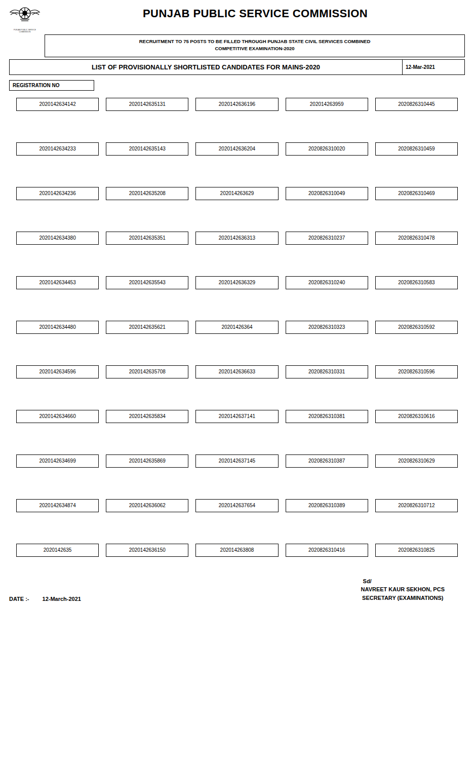PUNJAB PUBLIC SERVICE COMMISSION
PUNJAB PUBLIC SERVICE COMMISSION
RECRUITMENT TO 75 POSTS TO BE FILLED THROUGH PUNJAB STATE CIVIL SERVICES COMBINED
COMPETITIVE EXAMINATION-2020
LIST OF PROVISIONALLY SHORTLISTED CANDIDATES FOR MAINS-2020
12-Mar-2021
REGISTRATION NO
| 2020142634142 | 2020142635131 | 2020142636196 | 202014263959 | 2020826310445 |
| 2020142634233 | 2020142635143 | 2020142636204 | 2020826310020 | 2020826310459 |
| 2020142634236 | 2020142635208 | 202014263629 | 2020826310049 | 2020826310469 |
| 2020142634380 | 2020142635351 | 2020142636313 | 2020826310237 | 2020826310478 |
| 2020142634453 | 2020142635543 | 2020142636329 | 2020826310240 | 2020826310583 |
| 2020142634480 | 2020142635621 | 20201426364 | 2020826310323 | 2020826310592 |
| 2020142634596 | 2020142635708 | 2020142636633 | 2020826310331 | 2020826310596 |
| 2020142634660 | 2020142635834 | 2020142637141 | 2020826310381 | 2020826310616 |
| 2020142634699 | 2020142635869 | 2020142637145 | 2020826310387 | 2020826310629 |
| 2020142634874 | 2020142636062 | 2020142637654 | 2020826310389 | 2020826310712 |
| 2020142635 | 2020142636150 | 202014263808 | 2020826310416 | 2020826310825 |
DATE :-12-March-2021
Sd/
NAVREET KAUR SEKHON, PCS
SECRETARY (EXAMINATIONS)